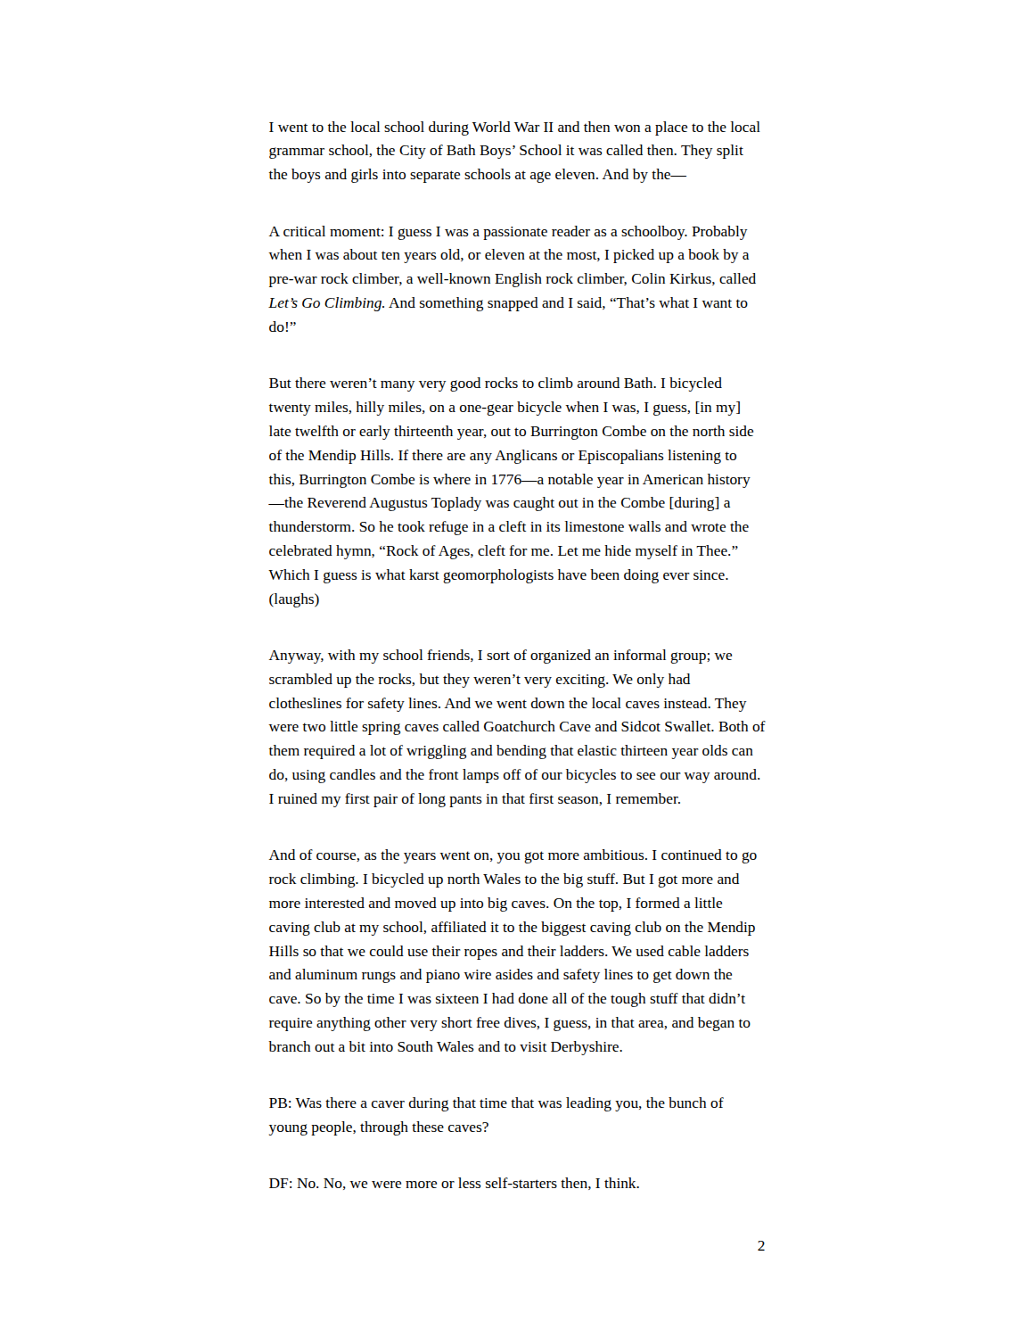I went to the local school during World War II and then won a place to the local grammar school, the City of Bath Boys’ School it was called then. They split the boys and girls into separate schools at age eleven. And by the—
A critical moment: I guess I was a passionate reader as a schoolboy. Probably when I was about ten years old, or eleven at the most, I picked up a book by a pre-war rock climber, a well-known English rock climber, Colin Kirkus, called Let’s Go Climbing. And something snapped and I said, “That’s what I want to do!”
But there weren’t many very good rocks to climb around Bath. I bicycled twenty miles, hilly miles, on a one-gear bicycle when I was, I guess, [in my] late twelfth or early thirteenth year, out to Burrington Combe on the north side of the Mendip Hills. If there are any Anglicans or Episcopalians listening to this, Burrington Combe is where in 1776—a notable year in American history—the Reverend Augustus Toplady was caught out in the Combe [during] a thunderstorm. So he took refuge in a cleft in its limestone walls and wrote the celebrated hymn, “Rock of Ages, cleft for me. Let me hide myself in Thee.” Which I guess is what karst geomorphologists have been doing ever since. (laughs)
Anyway, with my school friends, I sort of organized an informal group; we scrambled up the rocks, but they weren’t very exciting. We only had clotheslines for safety lines. And we went down the local caves instead. They were two little spring caves called Goatchurch Cave and Sidcot Swallet. Both of them required a lot of wriggling and bending that elastic thirteen year olds can do, using candles and the front lamps off of our bicycles to see our way around. I ruined my first pair of long pants in that first season, I remember.
And of course, as the years went on, you got more ambitious. I continued to go rock climbing. I bicycled up north Wales to the big stuff. But I got more and more interested and moved up into big caves. On the top, I formed a little caving club at my school, affiliated it to the biggest caving club on the Mendip Hills so that we could use their ropes and their ladders. We used cable ladders and aluminum rungs and piano wire asides and safety lines to get down the cave. So by the time I was sixteen I had done all of the tough stuff that didn’t require anything other very short free dives, I guess, in that area, and began to branch out a bit into South Wales and to visit Derbyshire.
PB: Was there a caver during that time that was leading you, the bunch of young people, through these caves?
DF: No. No, we were more or less self-starters then, I think.
2